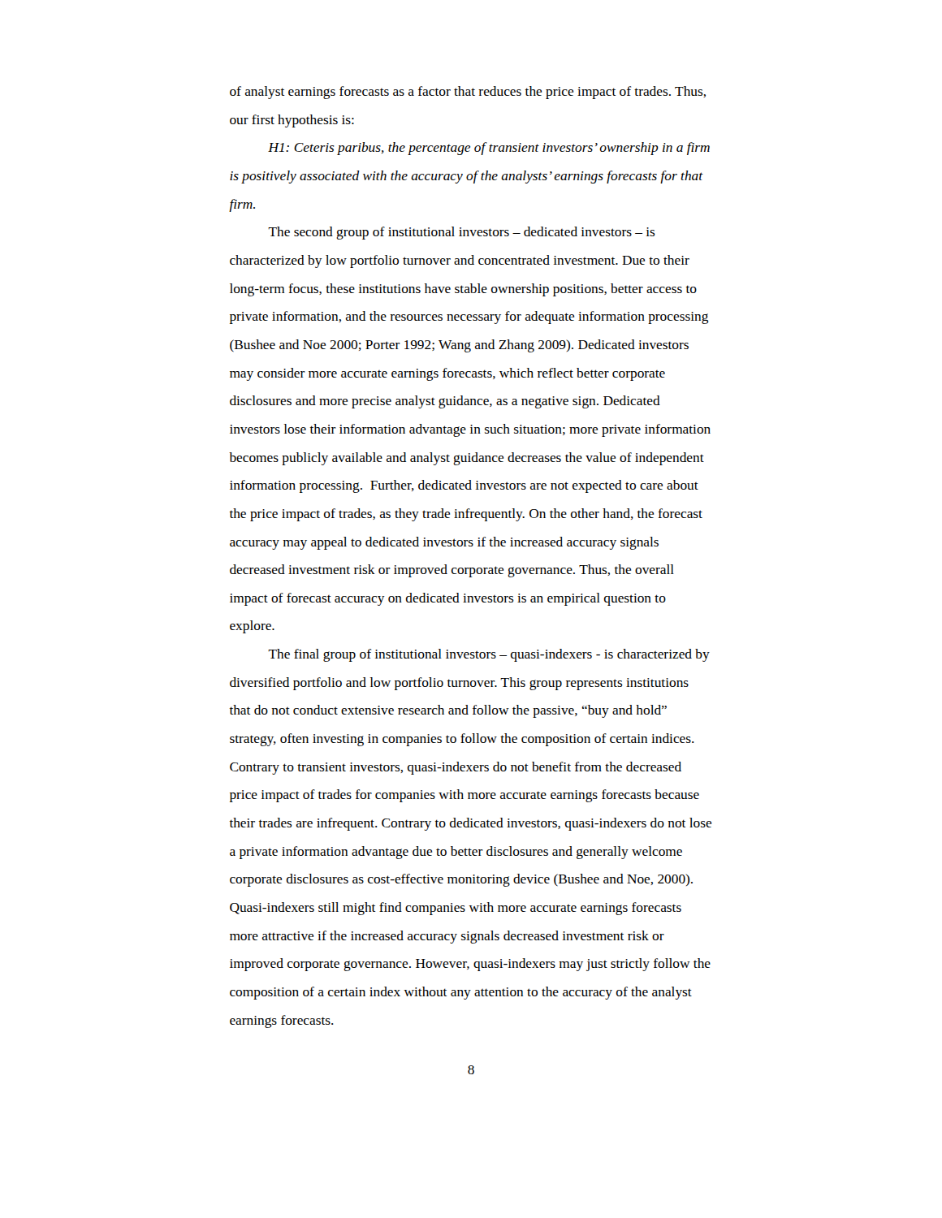of analyst earnings forecasts as a factor that reduces the price impact of trades. Thus, our first hypothesis is:
H1: Ceteris paribus, the percentage of transient investors’ ownership in a firm is positively associated with the accuracy of the analysts’ earnings forecasts for that firm.
The second group of institutional investors – dedicated investors – is characterized by low portfolio turnover and concentrated investment. Due to their long-term focus, these institutions have stable ownership positions, better access to private information, and the resources necessary for adequate information processing (Bushee and Noe 2000; Porter 1992; Wang and Zhang 2009). Dedicated investors may consider more accurate earnings forecasts, which reflect better corporate disclosures and more precise analyst guidance, as a negative sign. Dedicated investors lose their information advantage in such situation; more private information becomes publicly available and analyst guidance decreases the value of independent information processing. Further, dedicated investors are not expected to care about the price impact of trades, as they trade infrequently. On the other hand, the forecast accuracy may appeal to dedicated investors if the increased accuracy signals decreased investment risk or improved corporate governance. Thus, the overall impact of forecast accuracy on dedicated investors is an empirical question to explore.
The final group of institutional investors – quasi-indexers - is characterized by diversified portfolio and low portfolio turnover. This group represents institutions that do not conduct extensive research and follow the passive, “buy and hold” strategy, often investing in companies to follow the composition of certain indices. Contrary to transient investors, quasi-indexers do not benefit from the decreased price impact of trades for companies with more accurate earnings forecasts because their trades are infrequent. Contrary to dedicated investors, quasi-indexers do not lose a private information advantage due to better disclosures and generally welcome corporate disclosures as cost-effective monitoring device (Bushee and Noe, 2000). Quasi-indexers still might find companies with more accurate earnings forecasts more attractive if the increased accuracy signals decreased investment risk or improved corporate governance. However, quasi-indexers may just strictly follow the composition of a certain index without any attention to the accuracy of the analyst earnings forecasts.
8